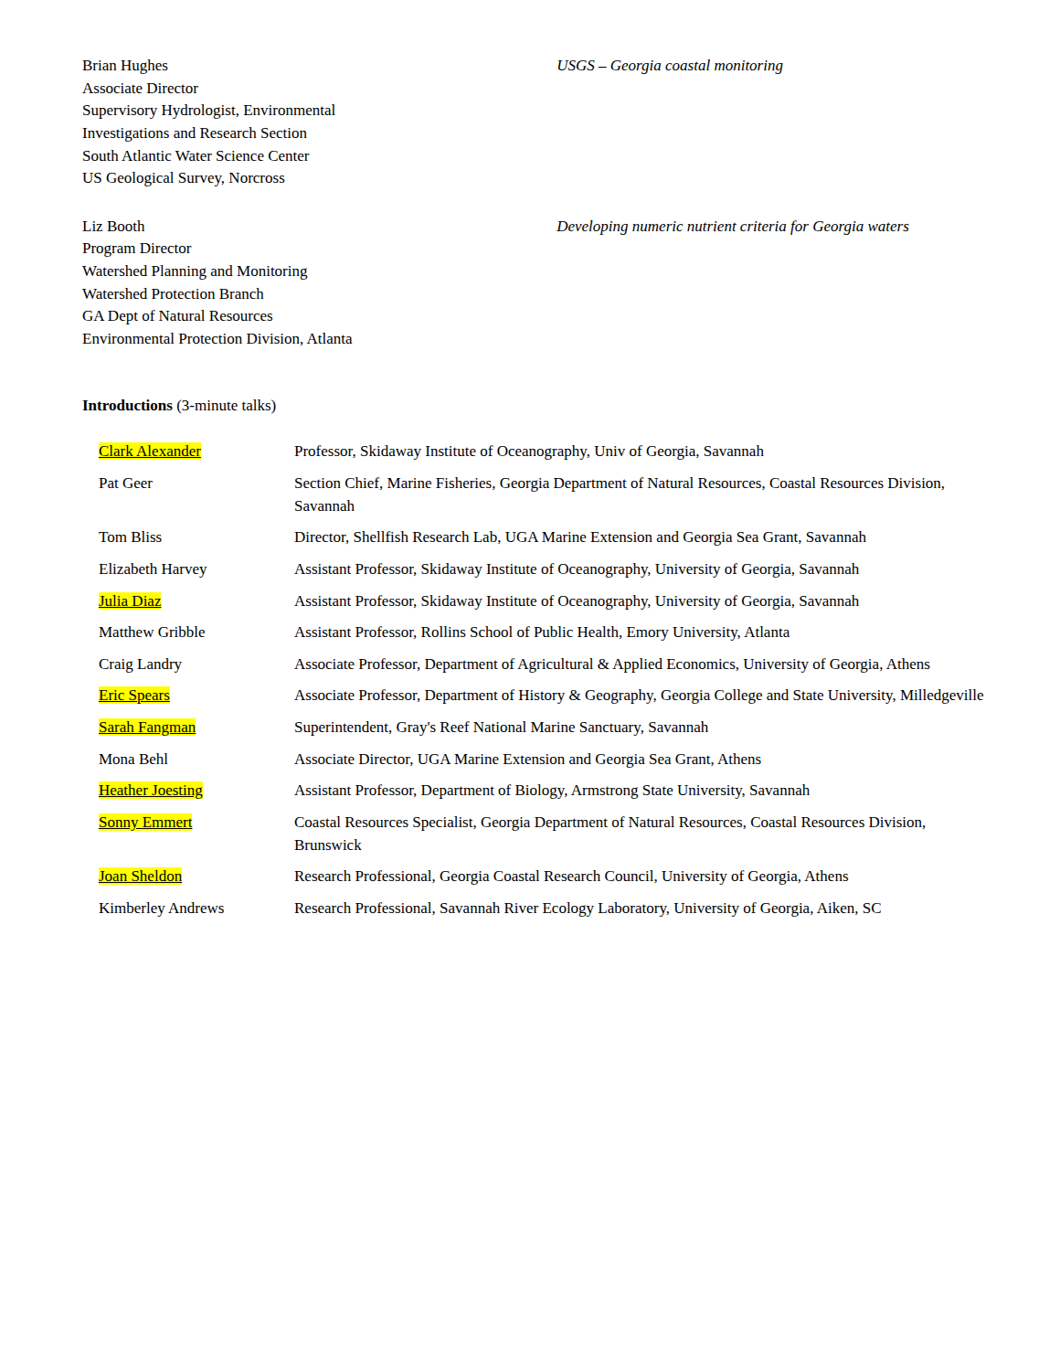Brian Hughes
Associate Director
Supervisory Hydrologist, Environmental
Investigations and Research Section
South Atlantic Water Science Center
US Geological Survey, Norcross
USGS – Georgia coastal monitoring
Liz Booth
Program Director
Watershed Planning and Monitoring
Watershed Protection Branch
GA Dept of Natural Resources
Environmental Protection Division, Atlanta
Developing numeric nutrient criteria for Georgia waters
Introductions (3-minute talks)
| Clark Alexander | Professor, Skidaway Institute of Oceanography, Univ of Georgia, Savannah |
| Pat Geer | Section Chief, Marine Fisheries, Georgia Department of Natural Resources, Coastal Resources Division, Savannah |
| Tom Bliss | Director, Shellfish Research Lab, UGA Marine Extension and Georgia Sea Grant, Savannah |
| Elizabeth Harvey | Assistant Professor, Skidaway Institute of Oceanography, University of Georgia, Savannah |
| Julia Diaz | Assistant Professor, Skidaway Institute of Oceanography, University of Georgia, Savannah |
| Matthew Gribble | Assistant Professor, Rollins School of Public Health, Emory University, Atlanta |
| Craig Landry | Associate Professor, Department of Agricultural & Applied Economics, University of Georgia, Athens |
| Eric Spears | Associate Professor, Department of History & Geography, Georgia College and State University, Milledgeville |
| Sarah Fangman | Superintendent, Gray's Reef National Marine Sanctuary, Savannah |
| Mona Behl | Associate Director, UGA Marine Extension and Georgia Sea Grant, Athens |
| Heather Joesting | Assistant Professor, Department of Biology, Armstrong State University, Savannah |
| Sonny Emmert | Coastal Resources Specialist, Georgia Department of Natural Resources, Coastal Resources Division, Brunswick |
| Joan Sheldon | Research Professional, Georgia Coastal Research Council, University of Georgia, Athens |
| Kimberley Andrews | Research Professional, Savannah River Ecology Laboratory, University of Georgia, Aiken, SC |